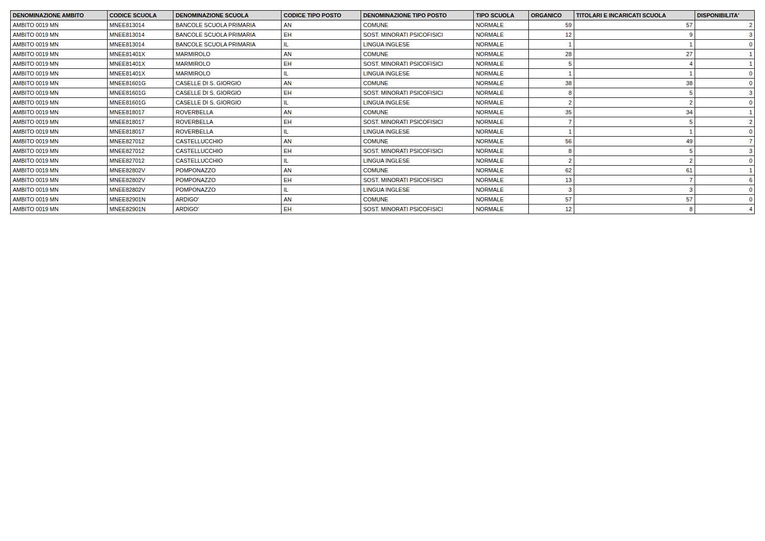| DENOMINAZIONE AMBITO | CODICE SCUOLA | DENOMINAZIONE SCUOLA | CODICE TIPO POSTO | DENOMINAZIONE TIPO POSTO | TIPO SCUOLA | ORGANICO | TITOLARI E INCARICATI SCUOLA | DISPONIBILITA' |
| --- | --- | --- | --- | --- | --- | --- | --- | --- |
| AMBITO 0019 MN | MNEE813014 | BANCOLE SCUOLA PRIMARIA | AN | COMUNE | NORMALE | 59 | 57 | 2 |
| AMBITO 0019 MN | MNEE813014 | BANCOLE SCUOLA PRIMARIA | EH | SOST. MINORATI PSICOFISICI | NORMALE | 12 | 9 | 3 |
| AMBITO 0019 MN | MNEE813014 | BANCOLE SCUOLA PRIMARIA | IL | LINGUA INGLESE | NORMALE | 1 | 1 | 0 |
| AMBITO 0019 MN | MNEE81401X | MARMIROLO | AN | COMUNE | NORMALE | 28 | 27 | 1 |
| AMBITO 0019 MN | MNEE81401X | MARMIROLO | EH | SOST. MINORATI PSICOFISICI | NORMALE | 5 | 4 | 1 |
| AMBITO 0019 MN | MNEE81401X | MARMIROLO | IL | LINGUA INGLESE | NORMALE | 1 | 1 | 0 |
| AMBITO 0019 MN | MNEE81601G | CASELLE DI S. GIORGIO | AN | COMUNE | NORMALE | 38 | 38 | 0 |
| AMBITO 0019 MN | MNEE81601G | CASELLE DI S. GIORGIO | EH | SOST. MINORATI PSICOFISICI | NORMALE | 8 | 5 | 3 |
| AMBITO 0019 MN | MNEE81601G | CASELLE DI S. GIORGIO | IL | LINGUA INGLESE | NORMALE | 2 | 2 | 0 |
| AMBITO 0019 MN | MNEE818017 | ROVERBELLA | AN | COMUNE | NORMALE | 35 | 34 | 1 |
| AMBITO 0019 MN | MNEE818017 | ROVERBELLA | EH | SOST. MINORATI PSICOFISICI | NORMALE | 7 | 5 | 2 |
| AMBITO 0019 MN | MNEE818017 | ROVERBELLA | IL | LINGUA INGLESE | NORMALE | 1 | 1 | 0 |
| AMBITO 0019 MN | MNEE827012 | CASTELLUCCHIO | AN | COMUNE | NORMALE | 56 | 49 | 7 |
| AMBITO 0019 MN | MNEE827012 | CASTELLUCCHIO | EH | SOST. MINORATI PSICOFISICI | NORMALE | 8 | 5 | 3 |
| AMBITO 0019 MN | MNEE827012 | CASTELLUCCHIO | IL | LINGUA INGLESE | NORMALE | 2 | 2 | 0 |
| AMBITO 0019 MN | MNEE82802V | POMPONAZZO | AN | COMUNE | NORMALE | 62 | 61 | 1 |
| AMBITO 0019 MN | MNEE82802V | POMPONAZZO | EH | SOST. MINORATI PSICOFISICI | NORMALE | 13 | 7 | 6 |
| AMBITO 0019 MN | MNEE82802V | POMPONAZZO | IL | LINGUA INGLESE | NORMALE | 3 | 3 | 0 |
| AMBITO 0019 MN | MNEE82901N | ARDIGO' | AN | COMUNE | NORMALE | 57 | 57 | 0 |
| AMBITO 0019 MN | MNEE82901N | ARDIGO' | EH | SOST. MINORATI PSICOFISICI | NORMALE | 12 | 8 | 4 |